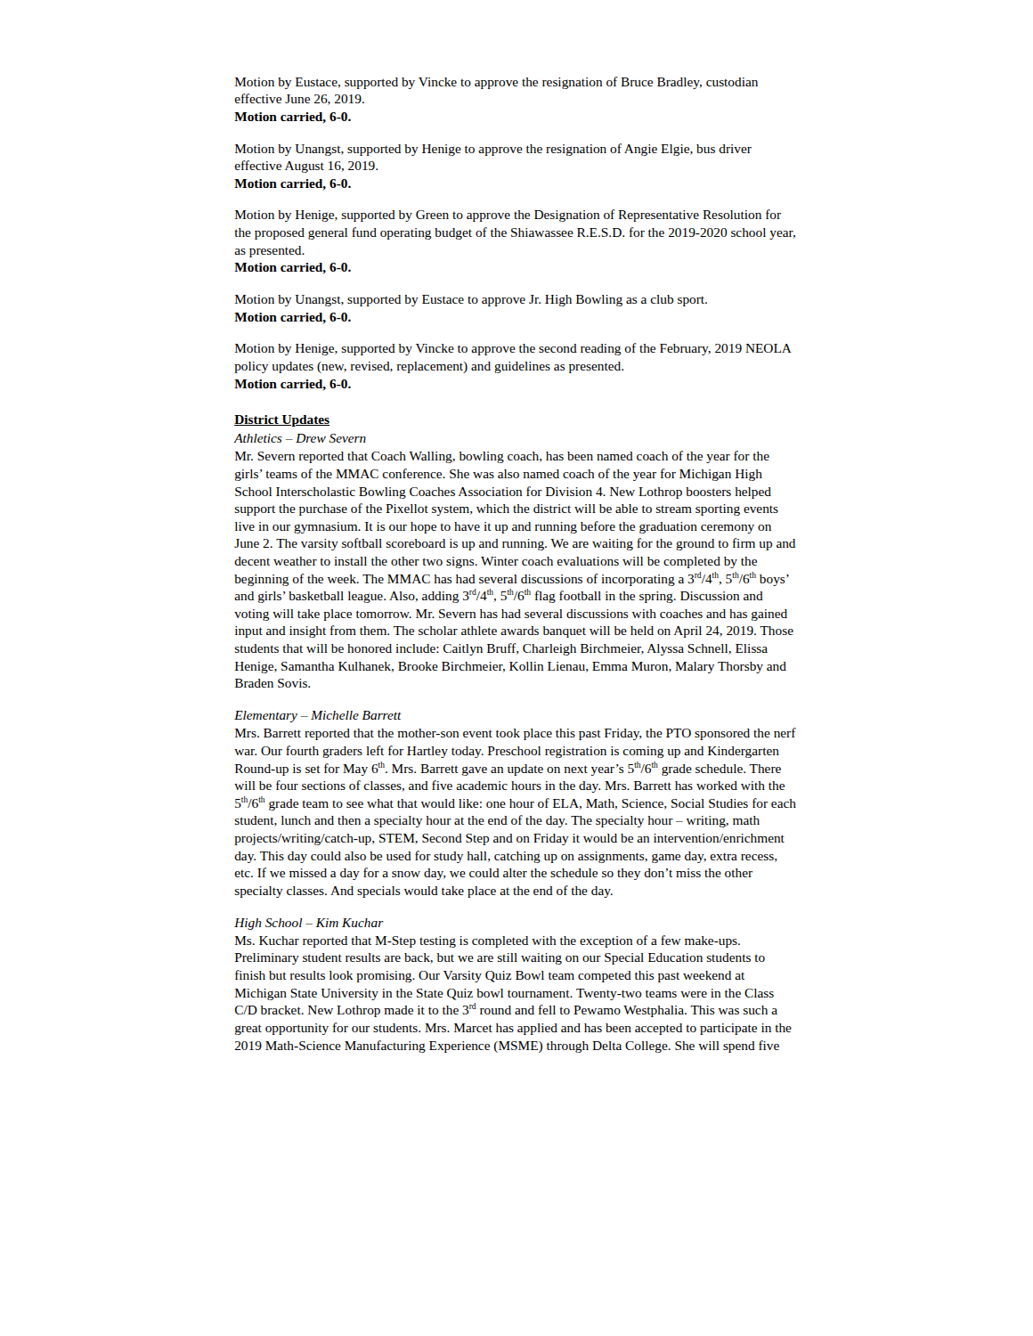Motion by Eustace, supported by Vincke to approve the resignation of Bruce Bradley, custodian effective June 26, 2019.
Motion carried, 6-0.
Motion by Unangst, supported by Henige to approve the resignation of Angie Elgie, bus driver effective August 16, 2019.
Motion carried, 6-0.
Motion by Henige, supported by Green to approve the Designation of Representative Resolution for the proposed general fund operating budget of the Shiawassee R.E.S.D. for the 2019-2020 school year, as presented.
Motion carried, 6-0.
Motion by Unangst, supported by Eustace to approve Jr. High Bowling as a club sport.
Motion carried, 6-0.
Motion by Henige, supported by Vincke to approve the second reading of the February, 2019 NEOLA policy updates (new, revised, replacement) and guidelines as presented.
Motion carried, 6-0.
District Updates
Athletics – Drew Severn
Mr. Severn reported that Coach Walling, bowling coach, has been named coach of the year for the girls’ teams of the MMAC conference. She was also named coach of the year for Michigan High School Interscholastic Bowling Coaches Association for Division 4. New Lothrop boosters helped support the purchase of the Pixellot system, which the district will be able to stream sporting events live in our gymnasium. It is our hope to have it up and running before the graduation ceremony on June 2. The varsity softball scoreboard is up and running. We are waiting for the ground to firm up and decent weather to install the other two signs. Winter coach evaluations will be completed by the beginning of the week. The MMAC has had several discussions of incorporating a 3rd/4th, 5th/6th boys’ and girls’ basketball league. Also, adding 3rd/4th, 5th/6th flag football in the spring. Discussion and voting will take place tomorrow. Mr. Severn has had several discussions with coaches and has gained input and insight from them. The scholar athlete awards banquet will be held on April 24, 2019. Those students that will be honored include: Caitlyn Bruff, Charleigh Birchmeier, Alyssa Schnell, Elissa Henige, Samantha Kulhanek, Brooke Birchmeier, Kollin Lienau, Emma Muron, Malary Thorsby and Braden Sovis.
Elementary – Michelle Barrett
Mrs. Barrett reported that the mother-son event took place this past Friday, the PTO sponsored the nerf war. Our fourth graders left for Hartley today. Preschool registration is coming up and Kindergarten Round-up is set for May 6th. Mrs. Barrett gave an update on next year’s 5th/6th grade schedule. There will be four sections of classes, and five academic hours in the day. Mrs. Barrett has worked with the 5th/6th grade team to see what that would like: one hour of ELA, Math, Science, Social Studies for each student, lunch and then a specialty hour at the end of the day. The specialty hour – writing, math projects/writing/catch-up, STEM, Second Step and on Friday it would be an intervention/enrichment day. This day could also be used for study hall, catching up on assignments, game day, extra recess, etc. If we missed a day for a snow day, we could alter the schedule so they don’t miss the other specialty classes. And specials would take place at the end of the day.
High School – Kim Kuchar
Ms. Kuchar reported that M-Step testing is completed with the exception of a few make-ups. Preliminary student results are back, but we are still waiting on our Special Education students to finish but results look promising. Our Varsity Quiz Bowl team competed this past weekend at Michigan State University in the State Quiz bowl tournament. Twenty-two teams were in the Class C/D bracket. New Lothrop made it to the 3rd round and fell to Pewamo Westphalia. This was such a great opportunity for our students. Mrs. Marcet has applied and has been accepted to participate in the 2019 Math-Science Manufacturing Experience (MSME) through Delta College. She will spend five